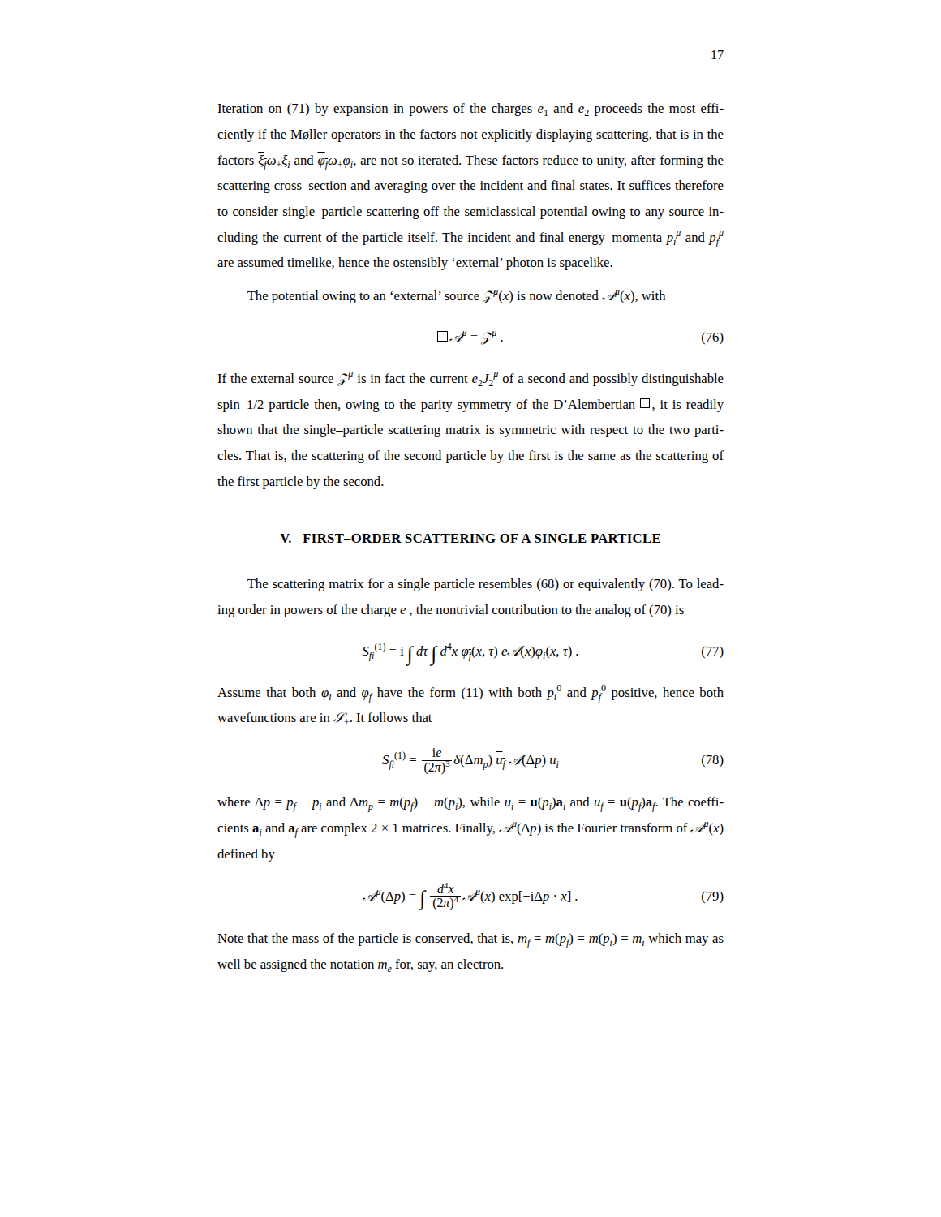17
Iteration on (71) by expansion in powers of the charges e1 and e2 proceeds the most efficiently if the Møller operators in the factors not explicitly displaying scattering, that is in the factors ξf ω+ξi and φf ω+φi, are not so iterated. These factors reduce to unity, after forming the scattering cross–section and averaging over the incident and final states. It suffices therefore to consider single–particle scattering off the semiclassical potential owing to any source including the current of the particle itself. The incident and final energy–momenta piμ and pfμ are assumed timelike, hence the ostensibly ‘external’ photon is spacelike.
The potential owing to an ‘external’ source 𝒵μ(x) is now denoted 𝒜μ(x), with
𝒜μ = 𝒵μ . (76)
If the external source 𝒵μ is in fact the current e2J2μ of a second and possibly distinguishable spin–1/2 particle then, owing to the parity symmetry of the D’Alembertian , it is readily shown that the single–particle scattering matrix is symmetric with respect to the two particles. That is, the scattering of the second particle by the first is the same as the scattering of the first particle by the second.
V. FIRST–ORDER SCATTERING OF A SINGLE PARTICLE
The scattering matrix for a single particle resembles (68) or equivalently (70). To leading order in powers of the charge e , the nontrivial contribution to the analog of (70) is
Sfi(1) = i ∫ dτ ∫ d4x φf(x, τ) e𝒜̸(x)φi(x, τ) . (77)
Assume that both φi and φf have the form (11) with both pi0 and pf0 positive, hence both wavefunctions are in 𝒮+. It follows that
Sfi(1) = ie(2π)3 δ(Δmp) uf 𝒜̸(Δp) ui (78)
where Δp = pf − pi and Δmp = m(pf) − m(pi), while ui = u(pi)ai and uf = u(pf)af. The coefficients ai and af are complex 2 × 1 matrices. Finally, 𝒜μ(Δp) is the Fourier transform of 𝒜μ(x) defined by
𝒜μ(Δp) = ∫ d4x(2π)4 𝒜μ(x) exp[−iΔp · x] . (79)
Note that the mass of the particle is conserved, that is, mf = m(pf) = m(pi) = mi which may as well be assigned the notation me for, say, an electron.